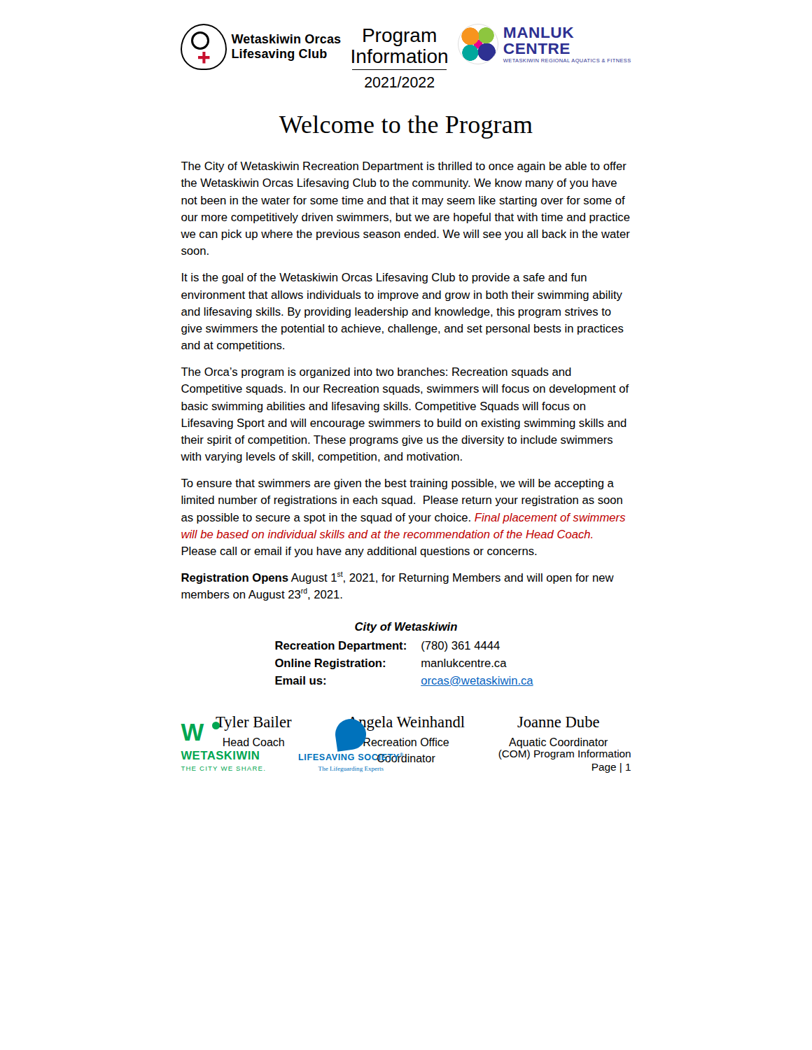Wetaskiwin Orcas Lifesaving Club
Program Information
2021/2022
MANLUK
CENTRE
WETASKIWIN REGIONAL AQUATICS & FITNESS
Welcome to the Program
The City of Wetaskiwin Recreation Department is thrilled to once again be able to offer the Wetaskiwin Orcas Lifesaving Club to the community. We know many of you have not been in the water for some time and that it may seem like starting over for some of our more competitively driven swimmers, but we are hopeful that with time and practice we can pick up where the previous season ended. We will see you all back in the water soon.
It is the goal of the Wetaskiwin Orcas Lifesaving Club to provide a safe and fun environment that allows individuals to improve and grow in both their swimming ability and lifesaving skills. By providing leadership and knowledge, this program strives to give swimmers the potential to achieve, challenge, and set personal bests in practices and at competitions.
The Orca’s program is organized into two branches: Recreation squads and Competitive squads. In our Recreation squads, swimmers will focus on development of basic swimming abilities and lifesaving skills. Competitive Squads will focus on Lifesaving Sport and will encourage swimmers to build on existing swimming skills and their spirit of competition. These programs give us the diversity to include swimmers with varying levels of skill, competition, and motivation.
To ensure that swimmers are given the best training possible, we will be accepting a limited number of registrations in each squad. Please return your registration as soon as possible to secure a spot in the squad of your choice. Final placement of swimmers will be based on individual skills and at the recommendation of the Head Coach. Please call or email if you have any additional questions or concerns.
Registration Opens August 1st, 2021, for Returning Members and will open for new members on August 23rd, 2021.
City of Wetaskiwin
| Recreation Department: | (780) 361 4444 |
| Online Registration: | manlukcentre.ca |
| Email us: | orcas@wetaskiwin.ca |
Tyler Bailer
Head Coach
Angela Weinhandl
Recreation Office Coordinator
Joanne Dube
Aquatic Coordinator
W
WETASKIWIN
THE CITY WE SHARE.
LIFESAVING SOCIETY®
The Lifeguarding Experts
(COM) Program Information
Page | 1